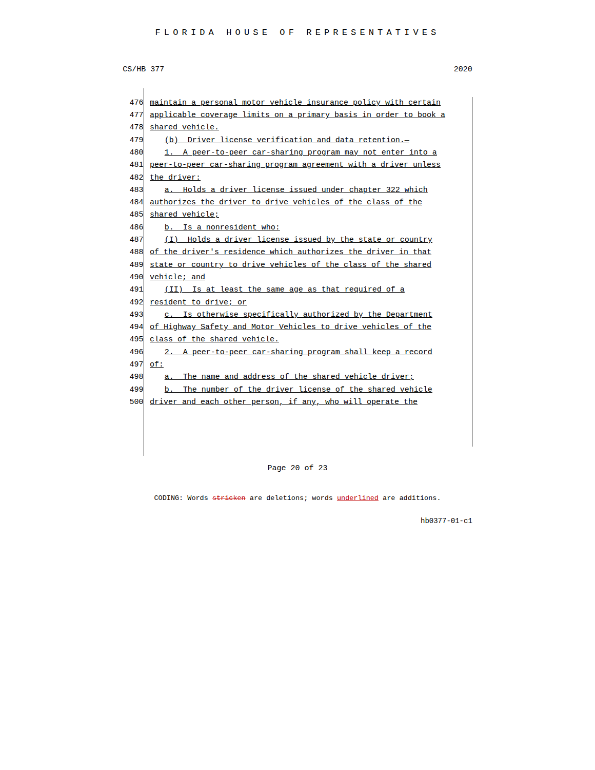FLORIDA HOUSE OF REPRESENTATIVES
CS/HB 377 2020
maintain a personal motor vehicle insurance policy with certain
applicable coverage limits on a primary basis in order to book a
shared vehicle.
(b) Driver license verification and data retention.—
1. A peer-to-peer car-sharing program may not enter into a
peer-to-peer car-sharing program agreement with a driver unless
the driver:
a. Holds a driver license issued under chapter 322 which
authorizes the driver to drive vehicles of the class of the
shared vehicle;
b. Is a nonresident who:
(I) Holds a driver license issued by the state or country
of the driver's residence which authorizes the driver in that
state or country to drive vehicles of the class of the shared
vehicle; and
(II) Is at least the same age as that required of a
resident to drive; or
c. Is otherwise specifically authorized by the Department
of Highway Safety and Motor Vehicles to drive vehicles of the
class of the shared vehicle.
2. A peer-to-peer car-sharing program shall keep a record
of:
a. The name and address of the shared vehicle driver;
b. The number of the driver license of the shared vehicle
driver and each other person, if any, who will operate the
Page 20 of 23
CODING: Words stricken are deletions; words underlined are additions.
hb0377-01-c1